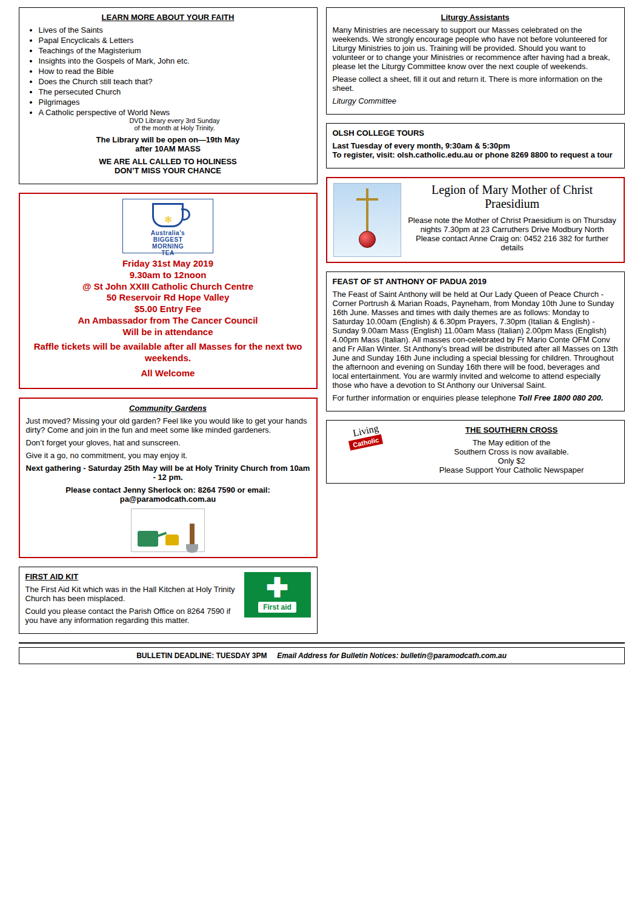LEARN MORE ABOUT YOUR FAITH
Lives of the Saints
Papal Encyclicals & Letters
Teachings of the Magisterium
Insights into the Gospels of Mark, John etc.
How to read the Bible
Does the Church still teach that?
The persecuted Church
Pilgrimages
A Catholic perspective of World News
DVD Library every 3rd Sunday
of the month at Holy Trinity.
The Library will be open on—19th May
after 10AM MASS
WE ARE ALL CALLED TO HOLINESS
DON’T MISS YOUR CHANCE
❄ Australia’s
BIGGEST
MORNING
TEA
Friday 31st May 2019
9.30am to 12noon
@ St John XXIII Catholic Church Centre
50 Reservoir Rd Hope Valley
$5.00 Entry Fee
An Ambassador from The Cancer Council
Will be in attendance
Raffle tickets will be available after all Masses for the next two weekends.
All Welcome
Community Gardens
Just moved? Missing your old garden? Feel like you would like to get your hands dirty? Come and join in the fun and meet some like minded gardeners.
Don’t forget your gloves, hat and sunscreen.
Give it a go, no commitment, you may enjoy it.
Next gathering - Saturday 25th May will be at Holy Trinity Church from 10am - 12 pm.
Please contact Jenny Sherlock on: 8264 7590 or email: pa@paramodcath.com.au
FIRST AID KIT
The First Aid Kit which was in the Hall Kitchen at Holy Trinity Church has been misplaced.
Could you please contact the Parish Office on 8264 7590 if you have any information regarding this matter.
✚ First aid
Liturgy Assistants
Many Ministries are necessary to support our Masses celebrated on the weekends. We strongly encourage people who have not before volunteered for Liturgy Ministries to join us. Training will be provided. Should you want to volunteer or to change your Ministries or recommence after having had a break, please let the Liturgy Committee know over the next couple of weekends.
Please collect a sheet, fill it out and return it. There is more information on the sheet.
Liturgy Committee
OLSH COLLEGE TOURS
Last Tuesday of every month, 9:30am & 5:30pm
To register, visit: olsh.catholic.edu.au or phone 8269 8800 to request a tour
Legion of Mary Mother of Christ Praesidium
Please note the Mother of Christ Praesidium is on Thursday nights 7.30pm at 23 Carruthers Drive Modbury North
Please contact Anne Craig on: 0452 216 382 for further details
FEAST OF ST ANTHONY OF PADUA 2019
The Feast of Saint Anthony will be held at Our Lady Queen of Peace Church - Corner Portrush & Marian Roads, Payneham, from Monday 10th June to Sunday 16th June. Masses and times with daily themes are as follows: Monday to Saturday 10.00am (English) & 6.30pm Prayers, 7.30pm (Italian & English) - Sunday 9.00am Mass (English) 11.00am Mass (Italian) 2.00pm Mass (English) 4.00pm Mass (Italian). All masses con-celebrated by Fr Mario Conte OFM Conv and Fr Allan Winter. St Anthony’s bread will be distributed after all Masses on 13th June and Sunday 16th June including a special blessing for children. Throughout the afternoon and evening on Sunday 16th there will be food, beverages and local entertainment. You are warmly invited and welcome to attend especially those who have a devotion to St Anthony our Universal Saint.
For further information or enquiries please telephone Toll Free 1800 080 200.
Living
Catholic
THE SOUTHERN CROSS
The May edition of the
Southern Cross is now available.
Only $2
Please Support Your Catholic Newspaper
BULLETIN DEADLINE: TUESDAY 3PM Email Address for Bulletin Notices: bulletin@paramodcath.com.au